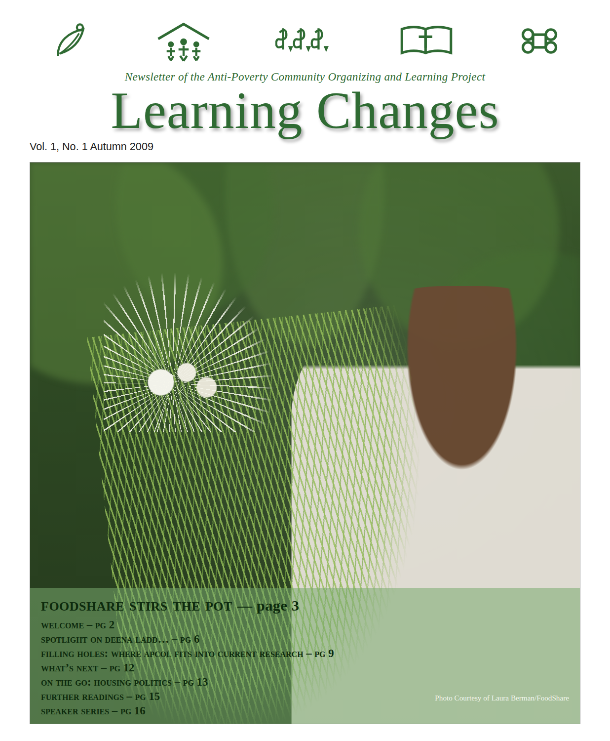Newsletter of the Anti-Poverty Community Organizing and Learning Project
Learning Changes
Vol. 1, No. 1 Autumn 2009
Foodshare Stirs the Pot — page 3
Welcome – pg 2
Spotlight On Deena Ladd… – pg 6
Filling Holes: Where Apcol Fits Into Current Research – pg 9
What’s next – pg 12
On the Go: Housing Politics – pg 13
Further Readings – pg 15
Speaker Series – pg 16 Photo Courtesy of Laura Berman/FoodShare